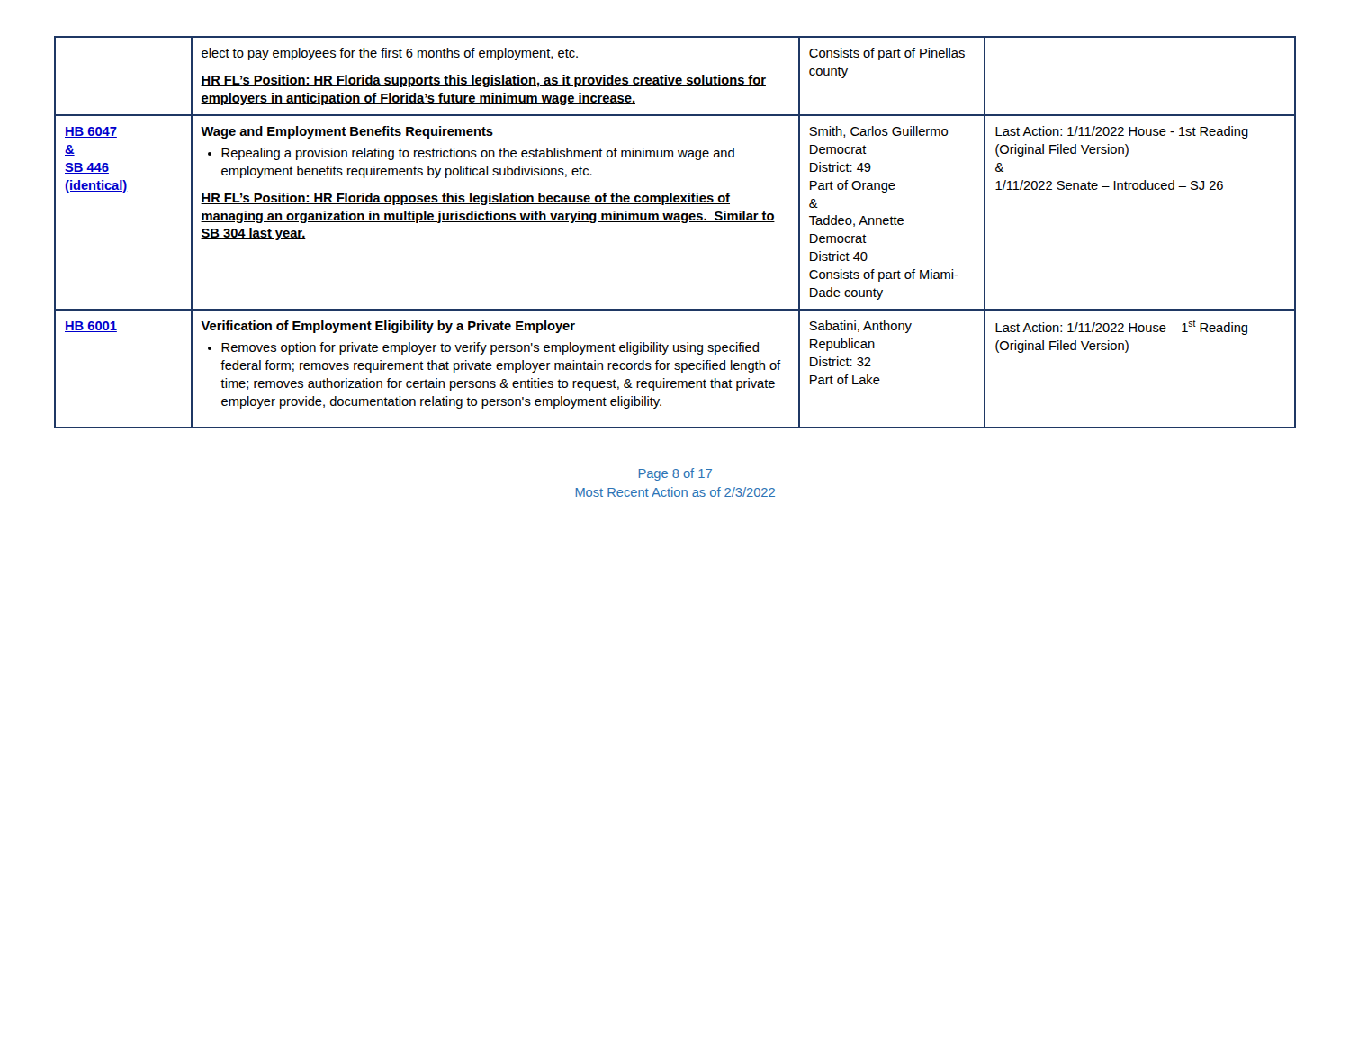| | elect to pay employees for the first 6 months of employment, etc. HR FL’s Position: HR Florida supports this legislation, as it provides creative solutions for employers in anticipation of Florida’s future minimum wage increase. | Consists of part of Pinellas county | |
| HB 6047 & SB 446 (identical) | Wage and Employment Benefits Requirements Repealing a provision relating to restrictions on the establishment of minimum wage and employment benefits requirements by political subdivisions, etc. HR FL’s Position: HR Florida opposes this legislation because of the complexities of managing an organization in multiple jurisdictions with varying minimum wages. Similar to SB 304 last year. | Smith, Carlos Guillermo Democrat District: 49 Part of Orange & Taddeo, Annette Democrat District 40 Consists of part of Miami-Dade county | Last Action: 1/11/2022 House - 1st Reading (Original Filed Version) & 1/11/2022 Senate – Introduced – SJ 26 |
| HB 6001 | Verification of Employment Eligibility by a Private Employer Removes option for private employer to verify person's employment eligibility using specified federal form; removes requirement that private employer maintain records for specified length of time; removes authorization for certain persons & entities to request, & requirement that private employer provide, documentation relating to person's employment eligibility. | Sabatini, Anthony Republican District: 32 Part of Lake | Last Action: 1/11/2022 House – 1 st Reading (Original Filed Version) |
Page 8 of 17
Most Recent Action as of 2/3/2022